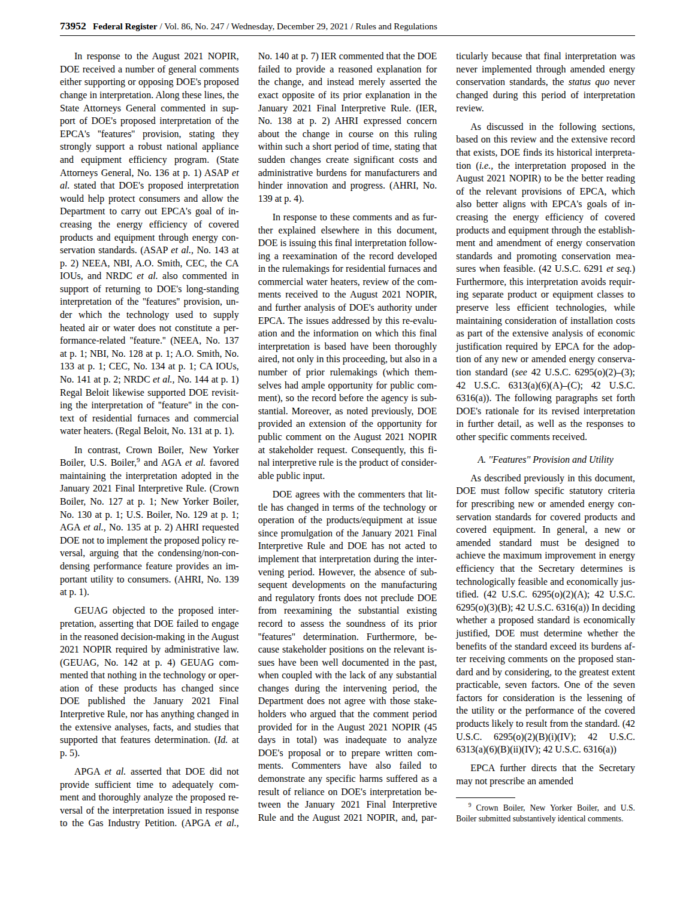73952 Federal Register / Vol. 86, No. 247 / Wednesday, December 29, 2021 / Rules and Regulations
In response to the August 2021 NOPIR, DOE received a number of general comments either supporting or opposing DOE's proposed change in interpretation. Along these lines, the State Attorneys General commented in support of DOE's proposed interpretation of the EPCA's ''features'' provision, stating they strongly support a robust national appliance and equipment efficiency program. (State Attorneys General, No. 136 at p. 1) ASAP et al. stated that DOE's proposed interpretation would help protect consumers and allow the Department to carry out EPCA's goal of increasing the energy efficiency of covered products and equipment through energy conservation standards. (ASAP et al., No. 143 at p. 2) NEEA, NBI, A.O. Smith, CEC, the CA IOUs, and NRDC et al. also commented in support of returning to DOE's long-standing interpretation of the ''features'' provision, under which the technology used to supply heated air or water does not constitute a performance-related ''feature.'' (NEEA, No. 137 at p. 1; NBI, No. 128 at p. 1; A.O. Smith, No. 133 at p. 1; CEC, No. 134 at p. 1; CA IOUs, No. 141 at p. 2; NRDC et al., No. 144 at p. 1) Regal Beloit likewise supported DOE revisiting the interpretation of ''feature'' in the context of residential furnaces and commercial water heaters. (Regal Beloit, No. 131 at p. 1).
In contrast, Crown Boiler, New Yorker Boiler, U.S. Boiler,9 and AGA et al. favored maintaining the interpretation adopted in the January 2021 Final Interpretive Rule. (Crown Boiler, No. 127 at p. 1; New Yorker Boiler, No. 130 at p. 1; U.S. Boiler, No. 129 at p. 1; AGA et al., No. 135 at p. 2) AHRI requested DOE not to implement the proposed policy reversal, arguing that the condensing/non-condensing performance feature provides an important utility to consumers. (AHRI, No. 139 at p. 1).
GEUAG objected to the proposed interpretation, asserting that DOE failed to engage in the reasoned decision-making in the August 2021 NOPIR required by administrative law. (GEUAG, No. 142 at p. 4) GEUAG commented that nothing in the technology or operation of these products has changed since DOE published the January 2021 Final Interpretive Rule, nor has anything changed in the extensive analyses, facts, and studies that supported that features determination. (Id. at p. 5).
APGA et al. asserted that DOE did not provide sufficient time to adequately comment and thoroughly analyze the proposed reversal of the interpretation issued in response to the Gas Industry Petition. (APGA et al., No. 140 at p. 7) IER commented that the DOE failed to provide a reasoned explanation for the change, and instead merely asserted the exact opposite of its prior explanation in the January 2021 Final Interpretive Rule. (IER, No. 138 at p. 2) AHRI expressed concern about the change in course on this ruling within such a short period of time, stating that sudden changes create significant costs and administrative burdens for manufacturers and hinder innovation and progress. (AHRI, No. 139 at p. 4).
In response to these comments and as further explained elsewhere in this document, DOE is issuing this final interpretation following a reexamination of the record developed in the rulemakings for residential furnaces and commercial water heaters, review of the comments received to the August 2021 NOPIR, and further analysis of DOE's authority under EPCA. The issues addressed by this re-evaluation and the information on which this final interpretation is based have been thoroughly aired, not only in this proceeding, but also in a number of prior rulemakings (which themselves had ample opportunity for public comment), so the record before the agency is substantial. Moreover, as noted previously, DOE provided an extension of the opportunity for public comment on the August 2021 NOPIR at stakeholder request. Consequently, this final interpretive rule is the product of considerable public input.
DOE agrees with the commenters that little has changed in terms of the technology or operation of the products/equipment at issue since promulgation of the January 2021 Final Interpretive Rule and DOE has not acted to implement that interpretation during the intervening period. However, the absence of subsequent developments on the manufacturing and regulatory fronts does not preclude DOE from reexamining the substantial existing record to assess the soundness of its prior ''features'' determination. Furthermore, because stakeholder positions on the relevant issues have been well documented in the past, when coupled with the lack of any substantial changes during the intervening period, the Department does not agree with those stakeholders who argued that the comment period provided for in the August 2021 NOPIR (45 days in total) was inadequate to analyze DOE's proposal or to prepare written comments. Commenters have also failed to demonstrate any specific harms suffered as a result of reliance on DOE's interpretation between the January 2021 Final Interpretive Rule and the August 2021 NOPIR, and, particularly because that final interpretation was never implemented through amended energy conservation standards, the status quo never changed during this period of interpretation review.
As discussed in the following sections, based on this review and the extensive record that exists, DOE finds its historical interpretation (i.e., the interpretation proposed in the August 2021 NOPIR) to be the better reading of the relevant provisions of EPCA, which also better aligns with EPCA's goals of increasing the energy efficiency of covered products and equipment through the establishment and amendment of energy conservation standards and promoting conservation measures when feasible. (42 U.S.C. 6291 et seq.) Furthermore, this interpretation avoids requiring separate product or equipment classes to preserve less efficient technologies, while maintaining consideration of installation costs as part of the extensive analysis of economic justification required by EPCA for the adoption of any new or amended energy conservation standard (see 42 U.S.C. 6295(o)(2)–(3); 42 U.S.C. 6313(a)(6)(A)–(C); 42 U.S.C. 6316(a)). The following paragraphs set forth DOE's rationale for its revised interpretation in further detail, as well as the responses to other specific comments received.
A. ''Features'' Provision and Utility
As described previously in this document, DOE must follow specific statutory criteria for prescribing new or amended energy conservation standards for covered products and covered equipment. In general, a new or amended standard must be designed to achieve the maximum improvement in energy efficiency that the Secretary determines is technologically feasible and economically justified. (42 U.S.C. 6295(o)(2)(A); 42 U.S.C. 6295(o)(3)(B); 42 U.S.C. 6316(a)) In deciding whether a proposed standard is economically justified, DOE must determine whether the benefits of the standard exceed its burdens after receiving comments on the proposed standard and by considering, to the greatest extent practicable, seven factors. One of the seven factors for consideration is the lessening of the utility or the performance of the covered products likely to result from the standard. (42 U.S.C. 6295(o)(2)(B)(i)(IV); 42 U.S.C. 6313(a)(6)(B)(ii)(IV); 42 U.S.C. 6316(a))
EPCA further directs that the Secretary may not prescribe an amended
9 Crown Boiler, New Yorker Boiler, and U.S. Boiler submitted substantively identical comments.